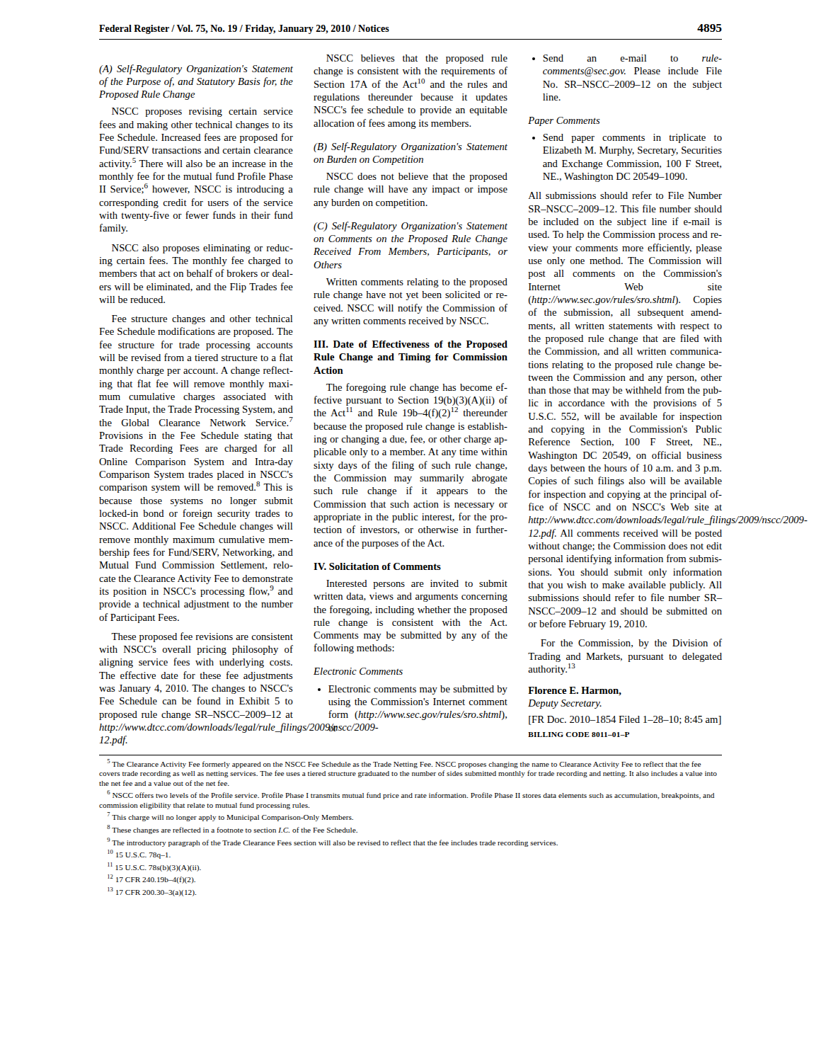Federal Register / Vol. 75, No. 19 / Friday, January 29, 2010 / Notices
4895
(A) Self-Regulatory Organization's Statement of the Purpose of, and Statutory Basis for, the Proposed Rule Change
NSCC proposes revising certain service fees and making other technical changes to its Fee Schedule. Increased fees are proposed for Fund/SERV transactions and certain clearance activity.5 There will also be an increase in the monthly fee for the mutual fund Profile Phase II Service;6 however, NSCC is introducing a corresponding credit for users of the service with twenty-five or fewer funds in their fund family.
NSCC also proposes eliminating or reducing certain fees. The monthly fee charged to members that act on behalf of brokers or dealers will be eliminated, and the Flip Trades fee will be reduced.
Fee structure changes and other technical Fee Schedule modifications are proposed. The fee structure for trade processing accounts will be revised from a tiered structure to a flat monthly charge per account. A change reflecting that flat fee will remove monthly maximum cumulative charges associated with Trade Input, the Trade Processing System, and the Global Clearance Network Service.7 Provisions in the Fee Schedule stating that Trade Recording Fees are charged for all Online Comparison System and Intra-day Comparison System trades placed in NSCC's comparison system will be removed.8 This is because those systems no longer submit locked-in bond or foreign security trades to NSCC. Additional Fee Schedule changes will remove monthly maximum cumulative membership fees for Fund/SERV, Networking, and Mutual Fund Commission Settlement, relocate the Clearance Activity Fee to demonstrate its position in NSCC's processing flow,9 and provide a technical adjustment to the number of Participant Fees.
These proposed fee revisions are consistent with NSCC's overall pricing philosophy of aligning service fees with underlying costs. The effective date for these fee adjustments was January 4, 2010. The changes to NSCC's Fee Schedule can be found in Exhibit 5 to proposed rule change SR–NSCC–2009–12 at http://www.dtcc.com/downloads/legal/rule_filings/2009/nscc/2009-12.pdf.
NSCC believes that the proposed rule change is consistent with the requirements of Section 17A of the Act10 and the rules and regulations thereunder because it updates NSCC's fee schedule to provide an equitable allocation of fees among its members.
(B) Self-Regulatory Organization's Statement on Burden on Competition
NSCC does not believe that the proposed rule change will have any impact or impose any burden on competition.
(C) Self-Regulatory Organization's Statement on Comments on the Proposed Rule Change Received From Members, Participants, or Others
Written comments relating to the proposed rule change have not yet been solicited or received. NSCC will notify the Commission of any written comments received by NSCC.
III. Date of Effectiveness of the Proposed Rule Change and Timing for Commission Action
The foregoing rule change has become effective pursuant to Section 19(b)(3)(A)(ii) of the Act11 and Rule 19b–4(f)(2)12 thereunder because the proposed rule change is establishing or changing a due, fee, or other charge applicable only to a member. At any time within sixty days of the filing of such rule change, the Commission may summarily abrogate such rule change if it appears to the Commission that such action is necessary or appropriate in the public interest, for the protection of investors, or otherwise in furtherance of the purposes of the Act.
IV. Solicitation of Comments
Interested persons are invited to submit written data, views and arguments concerning the foregoing, including whether the proposed rule change is consistent with the Act. Comments may be submitted by any of the following methods:
Electronic Comments
Electronic comments may be submitted by using the Commission's Internet comment form (http://www.sec.gov/rules/sro.shtml), or
Send an e-mail to rule-comments@sec.gov. Please include File No. SR–NSCC–2009–12 on the subject line.
Paper Comments
Send paper comments in triplicate to Elizabeth M. Murphy, Secretary, Securities and Exchange Commission, 100 F Street, NE., Washington DC 20549–1090.
All submissions should refer to File Number SR–NSCC–2009–12. This file number should be included on the subject line if e-mail is used. To help the Commission process and review your comments more efficiently, please use only one method. The Commission will post all comments on the Commission's Internet Web site (http://www.sec.gov/rules/sro.shtml). Copies of the submission, all subsequent amendments, all written statements with respect to the proposed rule change that are filed with the Commission, and all written communications relating to the proposed rule change between the Commission and any person, other than those that may be withheld from the public in accordance with the provisions of 5 U.S.C. 552, will be available for inspection and copying in the Commission's Public Reference Section, 100 F Street, NE., Washington DC 20549, on official business days between the hours of 10 a.m. and 3 p.m. Copies of such filings also will be available for inspection and copying at the principal office of NSCC and on NSCC's Web site at http://www.dtcc.com/downloads/legal/rule_filings/2009/nscc/2009-12.pdf. All comments received will be posted without change; the Commission does not edit personal identifying information from submissions. You should submit only information that you wish to make available publicly. All submissions should refer to file number SR–NSCC–2009–12 and should be submitted on or before February 19, 2010.
For the Commission, by the Division of Trading and Markets, pursuant to delegated authority.13
Florence E. Harmon,
Deputy Secretary.
[FR Doc. 2010–1854 Filed 1–28–10; 8:45 am]
BILLING CODE 8011–01–P
5 The Clearance Activity Fee formerly appeared on the NSCC Fee Schedule as the Trade Netting Fee. NSCC proposes changing the name to Clearance Activity Fee to reflect that the fee covers trade recording as well as netting services. The fee uses a tiered structure graduated to the number of sides submitted monthly for trade recording and netting. It also includes a value into the net fee and a value out of the net fee.
6 NSCC offers two levels of the Profile service. Profile Phase I transmits mutual fund price and rate information. Profile Phase II stores data elements such as accumulation, breakpoints, and commission eligibility that relate to mutual fund processing rules.
7 This charge will no longer apply to Municipal Comparison-Only Members.
8 These changes are reflected in a footnote to section I.C. of the Fee Schedule.
9 The introductory paragraph of the Trade Clearance Fees section will also be revised to reflect that the fee includes trade recording services.
10 15 U.S.C. 78q–1.
11 15 U.S.C. 78s(b)(3)(A)(ii).
12 17 CFR 240.19b–4(f)(2).
13 17 CFR 200.30–3(a)(12).